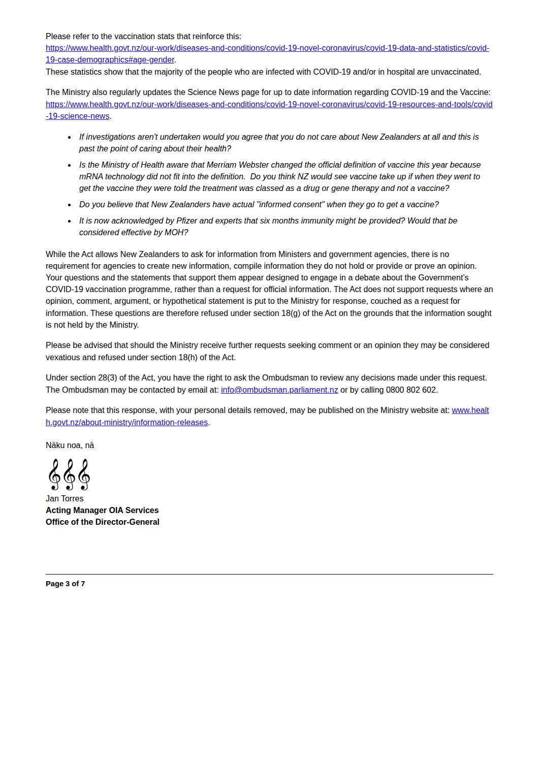Please refer to the vaccination stats that reinforce this:
https://www.health.govt.nz/our-work/diseases-and-conditions/covid-19-novel-coronavirus/covid-19-data-and-statistics/covid-19-case-demographics#age-gender.
These statistics show that the majority of the people who are infected with COVID-19 and/or in hospital are unvaccinated.
The Ministry also regularly updates the Science News page for up to date information regarding COVID-19 and the Vaccine: https://www.health.govt.nz/our-work/diseases-and-conditions/covid-19-novel-coronavirus/covid-19-resources-and-tools/covid-19-science-news.
If investigations aren't undertaken would you agree that you do not care about New Zealanders at all and this is past the point of caring about their health?
Is the Ministry of Health aware that Merriam Webster changed the official definition of vaccine this year because mRNA technology did not fit into the definition. Do you think NZ would see vaccine take up if when they went to get the vaccine they were told the treatment was classed as a drug or gene therapy and not a vaccine?
Do you believe that New Zealanders have actual "informed consent" when they go to get a vaccine?
It is now acknowledged by Pfizer and experts that six months immunity might be provided? Would that be considered effective by MOH?
While the Act allows New Zealanders to ask for information from Ministers and government agencies, there is no requirement for agencies to create new information, compile information they do not hold or provide or prove an opinion. Your questions and the statements that support them appear designed to engage in a debate about the Government’s COVID-19 vaccination programme, rather than a request for official information. The Act does not support requests where an opinion, comment, argument, or hypothetical statement is put to the Ministry for response, couched as a request for information. These questions are therefore refused under section 18(g) of the Act on the grounds that the information sought is not held by the Ministry.
Please be advised that should the Ministry receive further requests seeking comment or an opinion they may be considered vexatious and refused under section 18(h) of the Act.
Under section 28(3) of the Act, you have the right to ask the Ombudsman to review any decisions made under this request. The Ombudsman may be contacted by email at: info@ombudsman.parliament.nz or by calling 0800 802 602.
Please note that this response, with your personal details removed, may be published on the Ministry website at: www.health.govt.nz/about-ministry/information-releases.
Nāku noa, nā
𝄞𝄞𝄞
Jan Torres
Acting Manager OIA Services
Office of the Director-General
Page 3 of 7